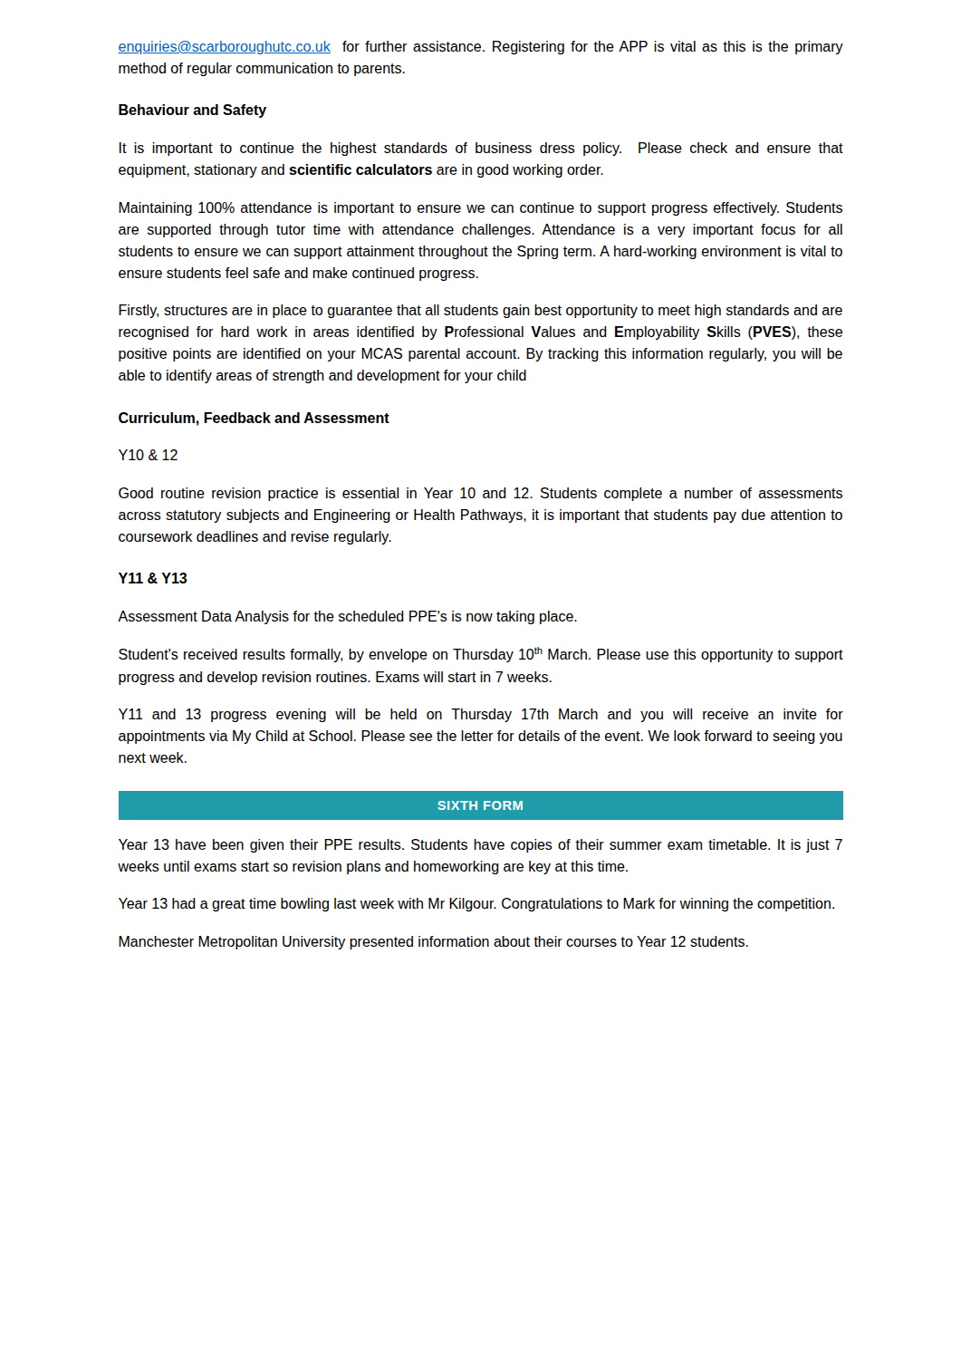enquiries@scarboroughutc.co.uk for further assistance. Registering for the APP is vital as this is the primary method of regular communication to parents.
Behaviour and Safety
It is important to continue the highest standards of business dress policy. Please check and ensure that equipment, stationary and scientific calculators are in good working order.
Maintaining 100% attendance is important to ensure we can continue to support progress effectively. Students are supported through tutor time with attendance challenges. Attendance is a very important focus for all students to ensure we can support attainment throughout the Spring term. A hard-working environment is vital to ensure students feel safe and make continued progress.
Firstly, structures are in place to guarantee that all students gain best opportunity to meet high standards and are recognised for hard work in areas identified by Professional Values and Employability Skills (PVES), these positive points are identified on your MCAS parental account. By tracking this information regularly, you will be able to identify areas of strength and development for your child
Curriculum, Feedback and Assessment
Y10 & 12
Good routine revision practice is essential in Year 10 and 12. Students complete a number of assessments across statutory subjects and Engineering or Health Pathways, it is important that students pay due attention to coursework deadlines and revise regularly.
Y11 & Y13
Assessment Data Analysis for the scheduled PPE's is now taking place.
Student's received results formally, by envelope on Thursday 10th March. Please use this opportunity to support progress and develop revision routines. Exams will start in 7 weeks.
Y11 and 13 progress evening will be held on Thursday 17th March and you will receive an invite for appointments via My Child at School. Please see the letter for details of the event. We look forward to seeing you next week.
SIXTH FORM
Year 13 have been given their PPE results. Students have copies of their summer exam timetable. It is just 7 weeks until exams start so revision plans and homeworking are key at this time.
Year 13 had a great time bowling last week with Mr Kilgour. Congratulations to Mark for winning the competition.
Manchester Metropolitan University presented information about their courses to Year 12 students.